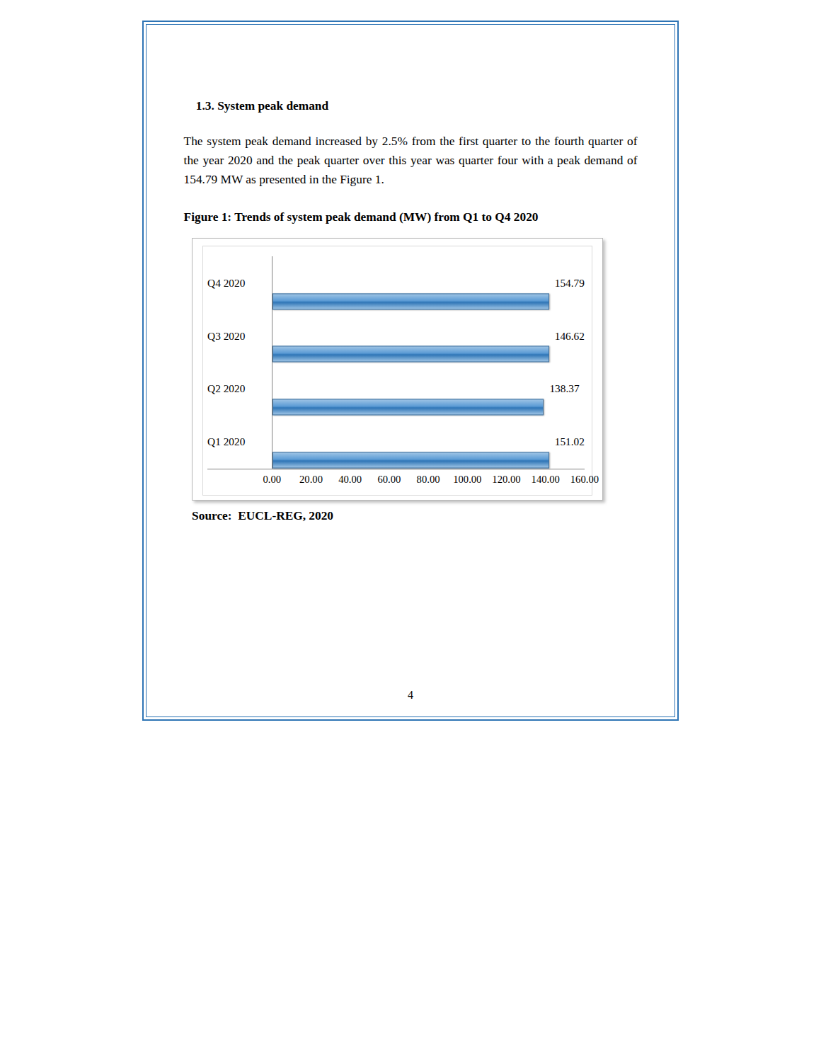1.3. System peak demand
The system peak demand increased by 2.5% from the first quarter to the fourth quarter of the year 2020 and the peak quarter over this year was quarter four with a peak demand of 154.79 MW as presented in the Figure 1.
Figure 1: Trends of system peak demand (MW) from Q1 to Q4 2020
| Q4 2020 | 154.79 |
| Q3 2020 | 146.62 |
| Q2 2020 | 138.37 |
| Q1 2020 | 151.02 |
0.00 20.00 40.00 60.00 80.00 100.00 120.00 140.00 160.00
Source: EUCL-REG, 2020
4